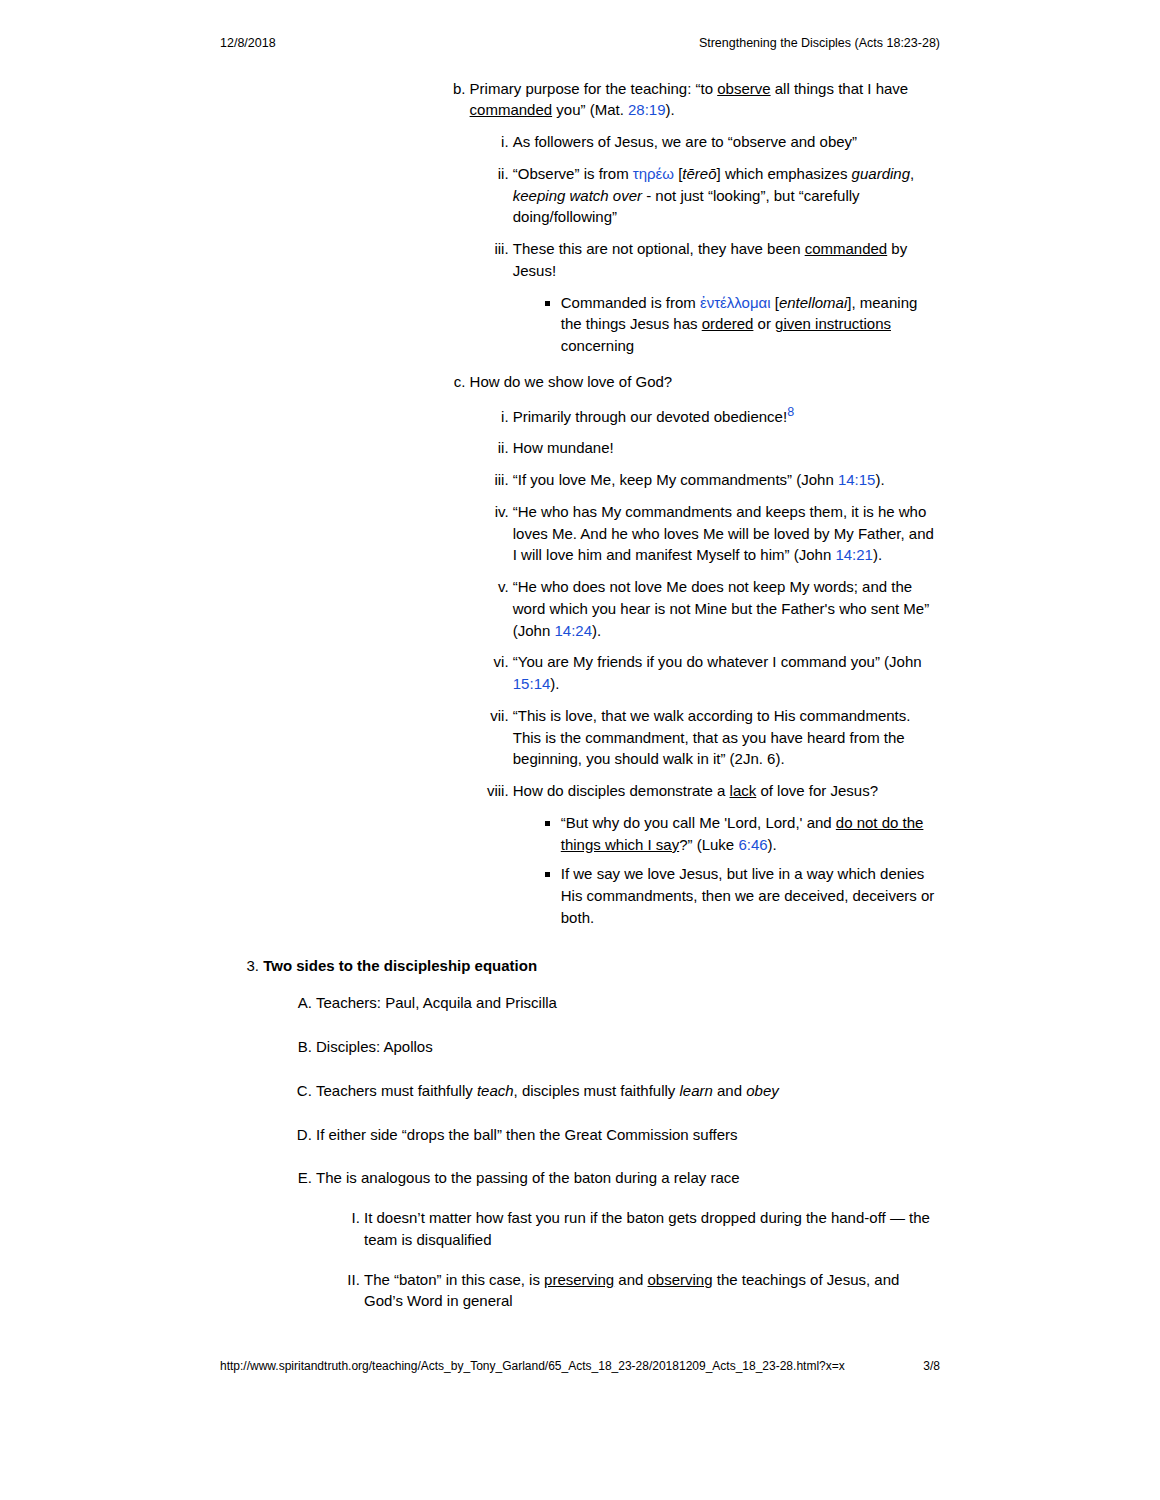12/8/2018 Strengthening the Disciples (Acts 18:23-28)
Primary purpose for the teaching: “to observe all things that I have commanded you” (Mat. 28:19).
As followers of Jesus, we are to “observe and obey”
“Observe” is from τηρέω [tēreō] which emphasizes guarding, keeping watch over - not just “looking”, but “carefully doing/following”
These this are not optional, they have been commanded by Jesus!
Commanded is from ἐντέλλομαι [entellomai], meaning the things Jesus has ordered or given instructions concerning
How do we show love of God?
Primarily through our devoted obedience!8
How mundane!
“If you love Me, keep My commandments” (John 14:15).
“He who has My commandments and keeps them, it is he who loves Me. And he who loves Me will be loved by My Father, and I will love him and manifest Myself to him” (John 14:21).
“He who does not love Me does not keep My words; and the word which you hear is not Mine but the Father's who sent Me” (John 14:24).
“You are My friends if you do whatever I command you” (John 15:14).
“This is love, that we walk according to His commandments. This is the commandment, that as you have heard from the beginning, you should walk in it” (2Jn. 6).
How do disciples demonstrate a lack of love for Jesus?
“But why do you call Me 'Lord, Lord,' and do not do the things which I say?” (Luke 6:46).
If we say we love Jesus, but live in a way which denies His commandments, then we are deceived, deceivers or both.
Two sides to the discipleship equation
Teachers: Paul, Acquila and Priscilla
Disciples: Apollos
Teachers must faithfully teach, disciples must faithfully learn and obey
If either side “drops the ball” then the Great Commission suffers
The is analogous to the passing of the baton during a relay race
It doesn’t matter how fast you run if the baton gets dropped during the hand-off — the team is disqualified
The “baton” in this case, is preserving and observing the teachings of Jesus, and God’s Word in general
http://www.spiritandtruth.org/teaching/Acts_by_Tony_Garland/65_Acts_18_23-28/20181209_Acts_18_23-28.html?x=x 3/8